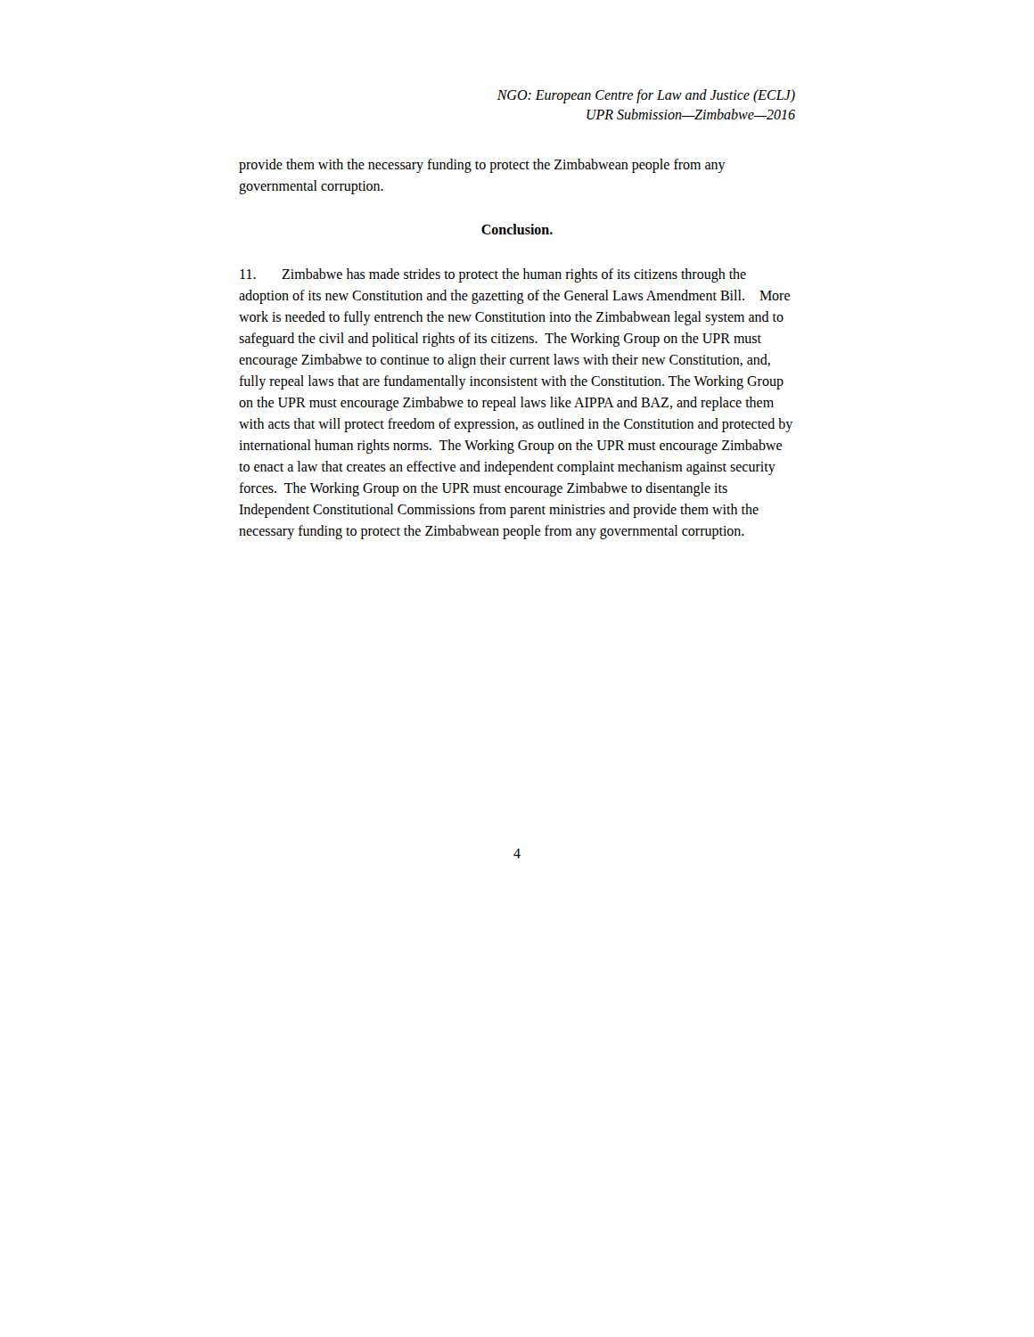NGO: European Centre for Law and Justice (ECLJ) UPR Submission—Zimbabwe—2016
provide them with the necessary funding to protect the Zimbabwean people from any governmental corruption.
Conclusion.
11. Zimbabwe has made strides to protect the human rights of its citizens through the adoption of its new Constitution and the gazetting of the General Laws Amendment Bill. More work is needed to fully entrench the new Constitution into the Zimbabwean legal system and to safeguard the civil and political rights of its citizens. The Working Group on the UPR must encourage Zimbabwe to continue to align their current laws with their new Constitution, and, fully repeal laws that are fundamentally inconsistent with the Constitution. The Working Group on the UPR must encourage Zimbabwe to repeal laws like AIPPA and BAZ, and replace them with acts that will protect freedom of expression, as outlined in the Constitution and protected by international human rights norms. The Working Group on the UPR must encourage Zimbabwe to enact a law that creates an effective and independent complaint mechanism against security forces. The Working Group on the UPR must encourage Zimbabwe to disentangle its Independent Constitutional Commissions from parent ministries and provide them with the necessary funding to protect the Zimbabwean people from any governmental corruption.
4